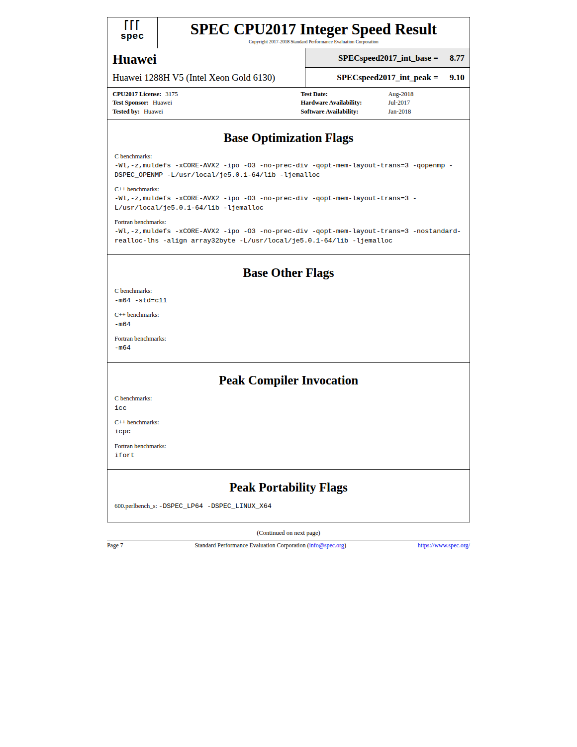⎡⎡⎡
spec
SPEC CPU2017 Integer Speed Result
Copyright 2017-2018 Standard Performance Evaluation Corporation
Huawei
Huawei 1288H V5 (Intel Xeon Gold 6130)
SPECspeed2017_int_base = 8.77
SPECspeed2017_int_peak = 9.10
CPU2017 License: 3175
Test Sponsor: Huawei
Tested by: Huawei
Test Date: Aug-2018
Hardware Availability: Jul-2017
Software Availability: Jan-2018
Base Optimization Flags
C benchmarks:
-Wl,-z,muldefs -xCORE-AVX2 -ipo -O3 -no-prec-div -qopt-mem-layout-trans=3 -qopenmp -DSPEC_OPENMP -L/usr/local/je5.0.1-64/lib -ljemalloc
C++ benchmarks:
-Wl,-z,muldefs -xCORE-AVX2 -ipo -O3 -no-prec-div -qopt-mem-layout-trans=3 -L/usr/local/je5.0.1-64/lib -ljemalloc
Fortran benchmarks:
-Wl,-z,muldefs -xCORE-AVX2 -ipo -O3 -no-prec-div -qopt-mem-layout-trans=3 -nostandard-realloc-lhs -align array32byte -L/usr/local/je5.0.1-64/lib -ljemalloc
Base Other Flags
C benchmarks:
-m64 -std=c11
C++ benchmarks:
-m64
Fortran benchmarks:
-m64
Peak Compiler Invocation
C benchmarks:
icc
C++ benchmarks:
icpc
Fortran benchmarks:
ifort
Peak Portability Flags
600.perlbench_s: -DSPEC_LP64 -DSPEC_LINUX_X64
(Continued on next page)
Page 7
Standard Performance Evaluation Corporation (info@spec.org)
https://www.spec.org/